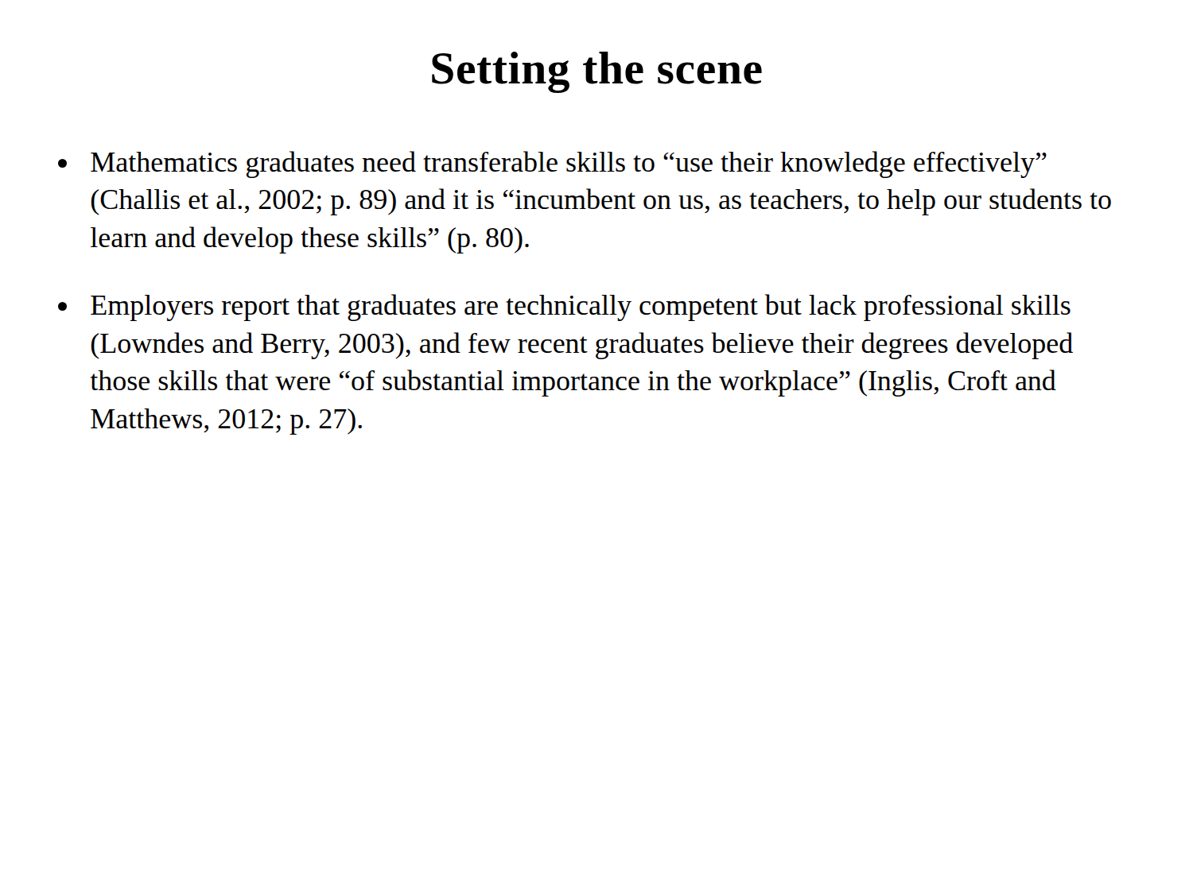Setting the scene
Mathematics graduates need transferable skills to “use their knowledge effectively” (Challis et al., 2002; p. 89) and it is “incumbent on us, as teachers, to help our students to learn and develop these skills” (p. 80).
Employers report that graduates are technically competent but lack professional skills (Lowndes and Berry, 2003), and few recent graduates believe their degrees developed those skills that were “of substantial importance in the workplace” (Inglis, Croft and Matthews, 2012; p. 27).